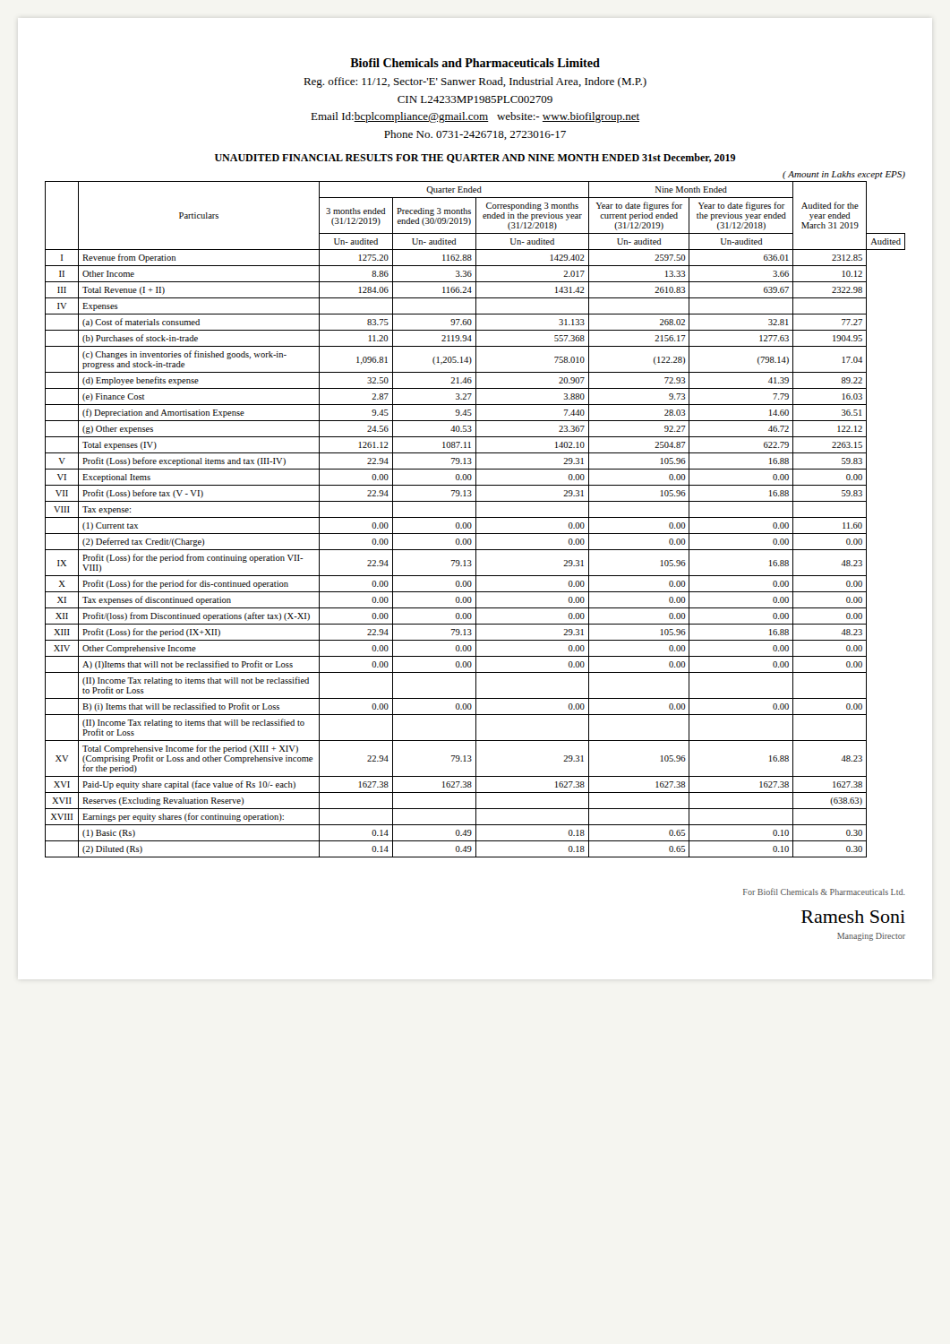Biofil Chemicals and Pharmaceuticals Limited
Reg. office: 11/12, Sector-'E' Sanwer Road, Industrial Area, Indore (M.P.)
CIN L24233MP1985PLC002709
Email Id:bcplcompliance@gmail.com website:- www.biofilgroup.net
Phone No. 0731-2426718, 2723016-17
UNAUDITED FINANCIAL RESULTS FOR THE QUARTER AND NINE MONTH ENDED 31st December, 2019
( Amount in Lakhs except EPS)
| | Particulars | Quarter Ended | Nine Month Ended | Audited for the year ended March 31 2019 |
| --- | --- | --- | --- | --- |
| 3 months ended (31/12/2019) | Preceding 3 months ended (30/09/2019) | Corresponding 3 months ended in the previous year (31/12/2018) | Year to date figures for current period ended (31/12/2019) | Year to date figures for the previous year ended (31/12/2018) |
| Un- audited | Un- audited | Un- audited | Un- audited | Un-audited | Audited |
| I | Revenue from Operation | 1275.20 | 1162.88 | 1429.402 | 2597.50 | 636.01 | 2312.85 |
| II | Other Income | 8.86 | 3.36 | 2.017 | 13.33 | 3.66 | 10.12 |
| III | Total Revenue (I + II) | 1284.06 | 1166.24 | 1431.42 | 2610.83 | 639.67 | 2322.98 |
| IV | Expenses | | | | | | |
| | (a) Cost of materials consumed | 83.75 | 97.60 | 31.133 | 268.02 | 32.81 | 77.27 |
| | (b) Purchases of stock-in-trade | 11.20 | 2119.94 | 557.368 | 2156.17 | 1277.63 | 1904.95 |
| | (c) Changes in inventories of finished goods, work-in-progress and stock-in-trade | 1,096.81 | (1,205.14) | 758.010 | (122.28) | (798.14) | 17.04 |
| | (d) Employee benefits expense | 32.50 | 21.46 | 20.907 | 72.93 | 41.39 | 89.22 |
| | (e) Finance Cost | 2.87 | 3.27 | 3.880 | 9.73 | 7.79 | 16.03 |
| | (f) Depreciation and Amortisation Expense | 9.45 | 9.45 | 7.440 | 28.03 | 14.60 | 36.51 |
| | (g) Other expenses | 24.56 | 40.53 | 23.367 | 92.27 | 46.72 | 122.12 |
| | Total expenses (IV) | 1261.12 | 1087.11 | 1402.10 | 2504.87 | 622.79 | 2263.15 |
| V | Profit (Loss) before exceptional items and tax (III-IV) | 22.94 | 79.13 | 29.31 | 105.96 | 16.88 | 59.83 |
| VI | Exceptional Items | 0.00 | 0.00 | 0.00 | 0.00 | 0.00 | 0.00 |
| VII | Profit (Loss) before tax (V - VI) | 22.94 | 79.13 | 29.31 | 105.96 | 16.88 | 59.83 |
| VIII | Tax expense: | | | | | | |
| | (1) Current tax | 0.00 | 0.00 | 0.00 | 0.00 | 0.00 | 11.60 |
| | (2) Deferred tax Credit/(Charge) | 0.00 | 0.00 | 0.00 | 0.00 | 0.00 | 0.00 |
| IX | Profit (Loss) for the period from continuing operation VII-VIII) | 22.94 | 79.13 | 29.31 | 105.96 | 16.88 | 48.23 |
| X | Profit (Loss) for the period for dis-continued operation | 0.00 | 0.00 | 0.00 | 0.00 | 0.00 | 0.00 |
| XI | Tax expenses of discontinued operation | 0.00 | 0.00 | 0.00 | 0.00 | 0.00 | 0.00 |
| XII | Profit/(loss) from Discontinued operations (after tax) (X-XI) | 0.00 | 0.00 | 0.00 | 0.00 | 0.00 | 0.00 |
| XIII | Profit (Loss) for the period (IX+XII) | 22.94 | 79.13 | 29.31 | 105.96 | 16.88 | 48.23 |
| XIV | Other Comprehensive Income | 0.00 | 0.00 | 0.00 | 0.00 | 0.00 | 0.00 |
| | A) (I)Items that will not be reclassified to Profit or Loss | 0.00 | 0.00 | 0.00 | 0.00 | 0.00 | 0.00 |
| | (II) Income Tax relating to items that will not be reclassified to Profit or Loss | | | | | | |
| | B) (i) Items that will be reclassified to Profit or Loss | 0.00 | 0.00 | 0.00 | 0.00 | 0.00 | 0.00 |
| | (II) Income Tax relating to items that will be reclassified to Profit or Loss | | | | | | |
| XV | Total Comprehensive Income for the period (XIII + XIV) (Comprising Profit or Loss and other Comprehensive income for the period) | 22.94 | 79.13 | 29.31 | 105.96 | 16.88 | 48.23 |
| XVI | Paid-Up equity share capital (face value of Rs 10/- each) | 1627.38 | 1627.38 | 1627.38 | 1627.38 | 1627.38 | 1627.38 |
| XVII | Reserves (Excluding Revaluation Reserve) | | | | | | (638.63) |
| XVIII | Earnings per equity shares (for continuing operation): | | | | | | |
| | (1) Basic (Rs) | 0.14 | 0.49 | 0.18 | 0.65 | 0.10 | 0.30 |
| | (2) Diluted (Rs) | 0.14 | 0.49 | 0.18 | 0.65 | 0.10 | 0.30 |
For Biofil Chemicals & Pharmaceuticals Ltd.
Ramesh Soni Managing Director